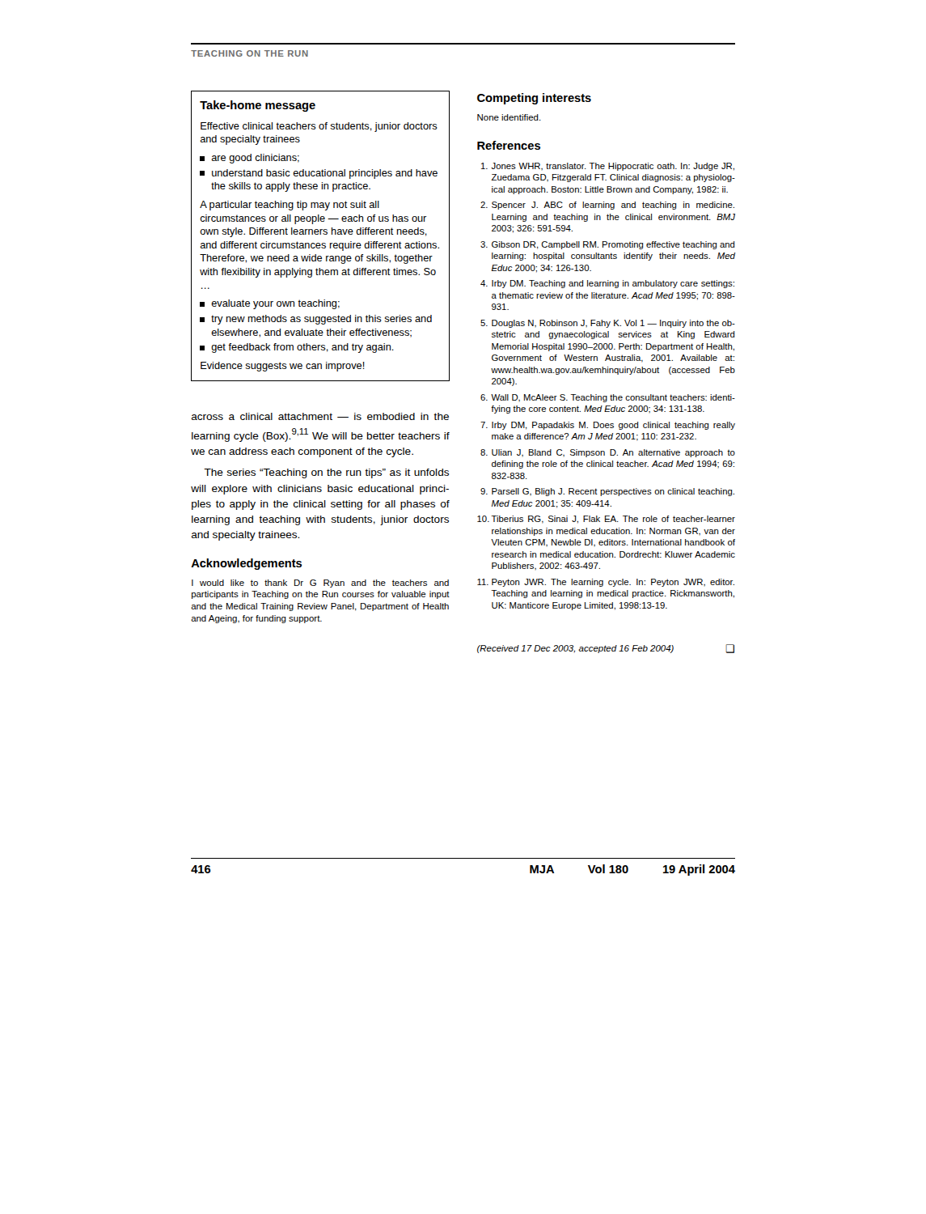TEACHING ON THE RUN
Take-home message
Effective clinical teachers of students, junior doctors and specialty trainees
are good clinicians;
understand basic educational principles and have the skills to apply these in practice.
A particular teaching tip may not suit all circumstances or all people — each of us has our own style. Different learners have different needs, and different circumstances require different actions. Therefore, we need a wide range of skills, together with flexibility in applying them at different times. So …
evaluate your own teaching;
try new methods as suggested in this series and elsewhere, and evaluate their effectiveness;
get feedback from others, and try again.
Evidence suggests we can improve!
across a clinical attachment — is embodied in the learning cycle (Box).9,11 We will be better teachers if we can address each component of the cycle.
The series “Teaching on the run tips” as it unfolds will explore with clinicians basic educational principles to apply in the clinical setting for all phases of learning and teaching with students, junior doctors and specialty trainees.
Acknowledgements
I would like to thank Dr G Ryan and the teachers and participants in Teaching on the Run courses for valuable input and the Medical Training Review Panel, Department of Health and Ageing, for funding support.
Competing interests
None identified.
References
Jones WHR, translator. The Hippocratic oath. In: Judge JR, Zuedama GD, Fitzgerald FT. Clinical diagnosis: a physiological approach. Boston: Little Brown and Company, 1982: ii.
Spencer J. ABC of learning and teaching in medicine. Learning and teaching in the clinical environment. BMJ 2003; 326: 591-594.
Gibson DR, Campbell RM. Promoting effective teaching and learning: hospital consultants identify their needs. Med Educ 2000; 34: 126-130.
Irby DM. Teaching and learning in ambulatory care settings: a thematic review of the literature. Acad Med 1995; 70: 898-931.
Douglas N, Robinson J, Fahy K. Vol 1 — Inquiry into the obstetric and gynaecological services at King Edward Memorial Hospital 1990–2000. Perth: Department of Health, Government of Western Australia, 2001. Available at: www.health.wa.gov.au/kemhinquiry/about (accessed Feb 2004).
Wall D, McAleer S. Teaching the consultant teachers: identifying the core content. Med Educ 2000; 34: 131-138.
Irby DM, Papadakis M. Does good clinical teaching really make a difference? Am J Med 2001; 110: 231-232.
Ulian J, Bland C, Simpson D. An alternative approach to defining the role of the clinical teacher. Acad Med 1994; 69: 832-838.
Parsell G, Bligh J. Recent perspectives on clinical teaching. Med Educ 2001; 35: 409-414.
Tiberius RG, Sinai J, Flak EA. The role of teacher-learner relationships in medical education. In: Norman GR, van der Vleuten CPM, Newble DI, editors. International handbook of research in medical education. Dordrecht: Kluwer Academic Publishers, 2002: 463-497.
Peyton JWR. The learning cycle. In: Peyton JWR, editor. Teaching and learning in medical practice. Rickmansworth, UK: Manticore Europe Limited, 1998:13-19.
(Received 17 Dec 2003, accepted 16 Feb 2004) ❑
416
MJA Vol 180 19 April 2004